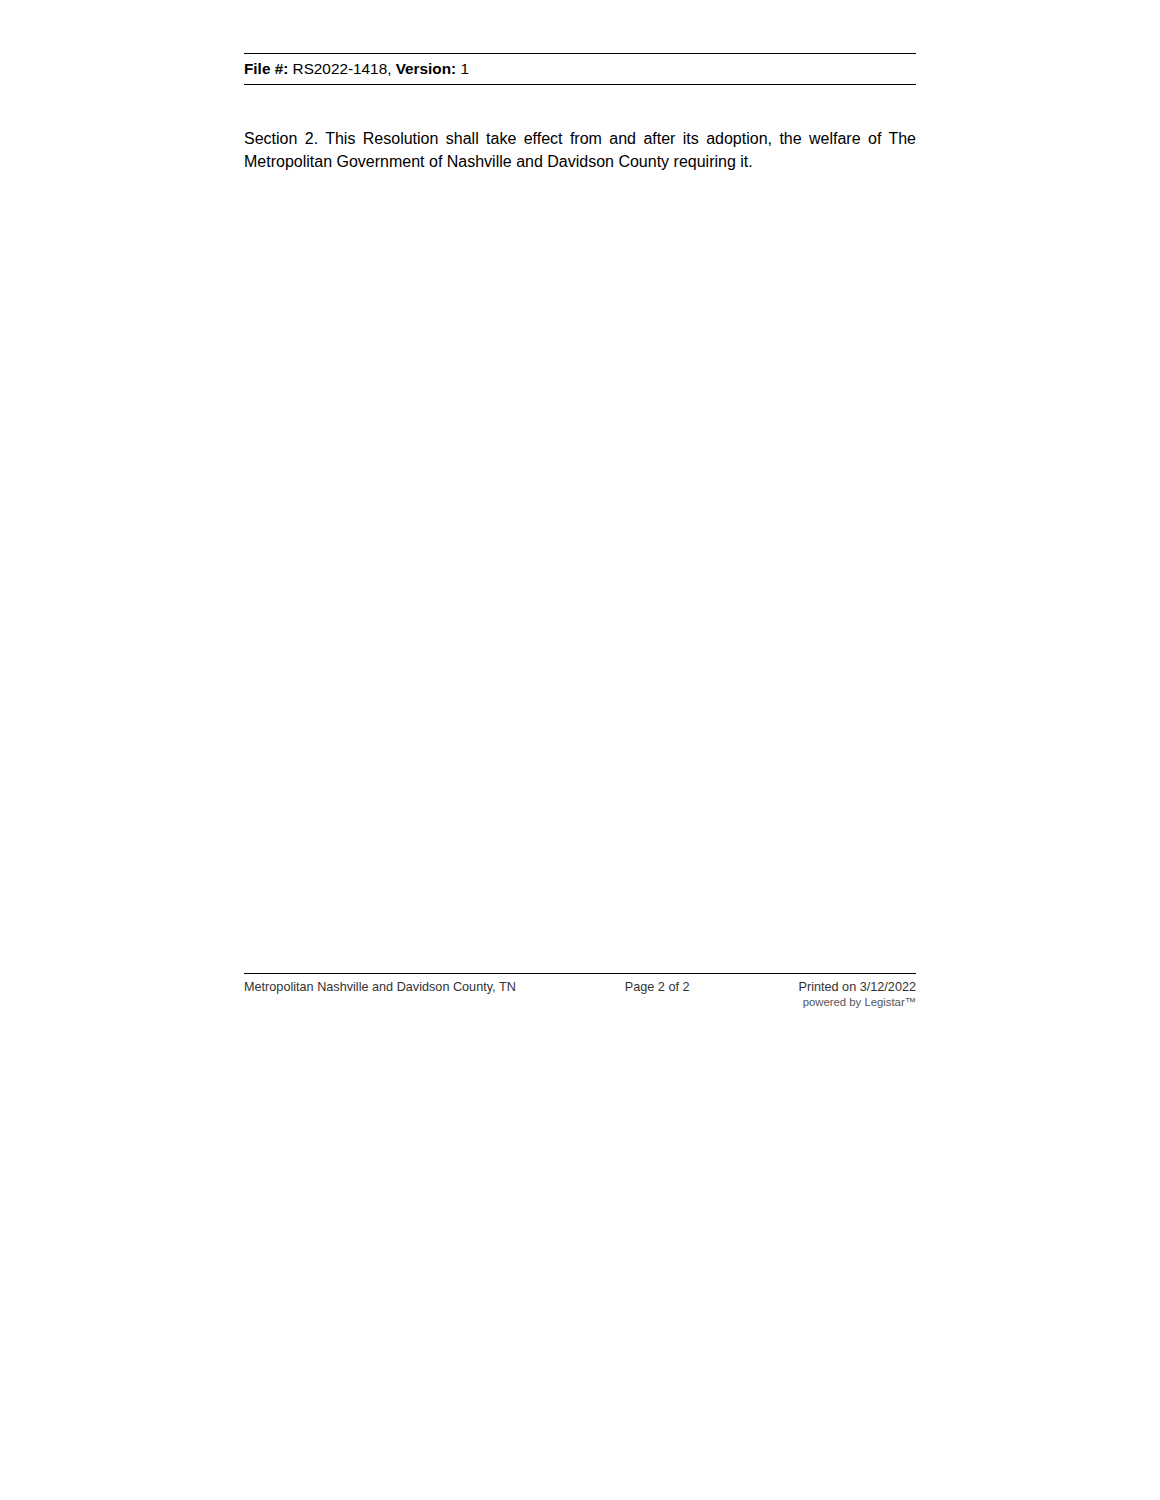File #: RS2022-1418, Version: 1
Section 2. This Resolution shall take effect from and after its adoption, the welfare of The Metropolitan Government of Nashville and Davidson County requiring it.
Metropolitan Nashville and Davidson County, TN
Page 2 of 2
Printed on 3/12/2022 powered by Legistar™